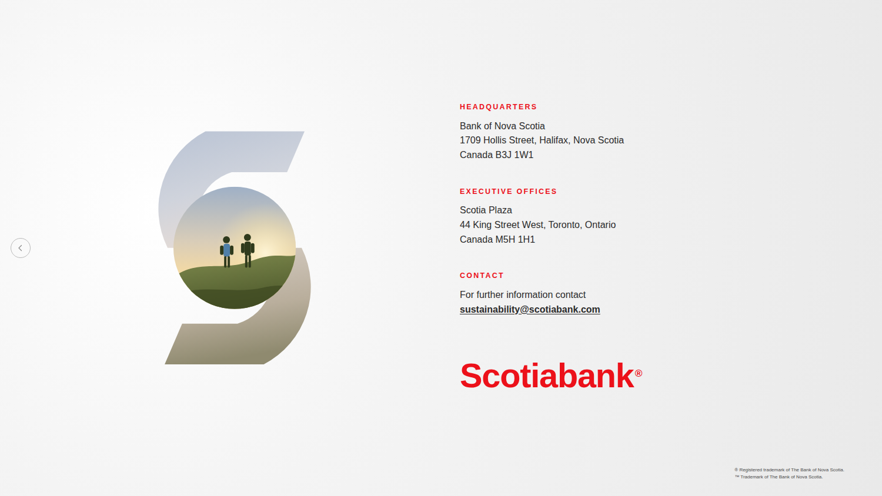Scotiabank flying "S" symbol The Scotiabank S-shaped logo, filled with a photograph of two trail runners standing on a grassy hilltop at sunrise.
Two trail runners pause on a sunlit hilltop, framed inside the Scotiabank “S” symbol.
Headquarters
Bank of Nova Scotia
1709 Hollis Street, Halifax, Nova Scotia
Canada B3J 1W1
Executive Offices
Scotia Plaza
44 King Street West, Toronto, Ontario
Canada M5H 1H1
Contact
For further information contact
sustainability@scotiabank.com
Scotiabank®
® Registered trademark of The Bank of Nova Scotia.
™ Trademark of The Bank of Nova Scotia.